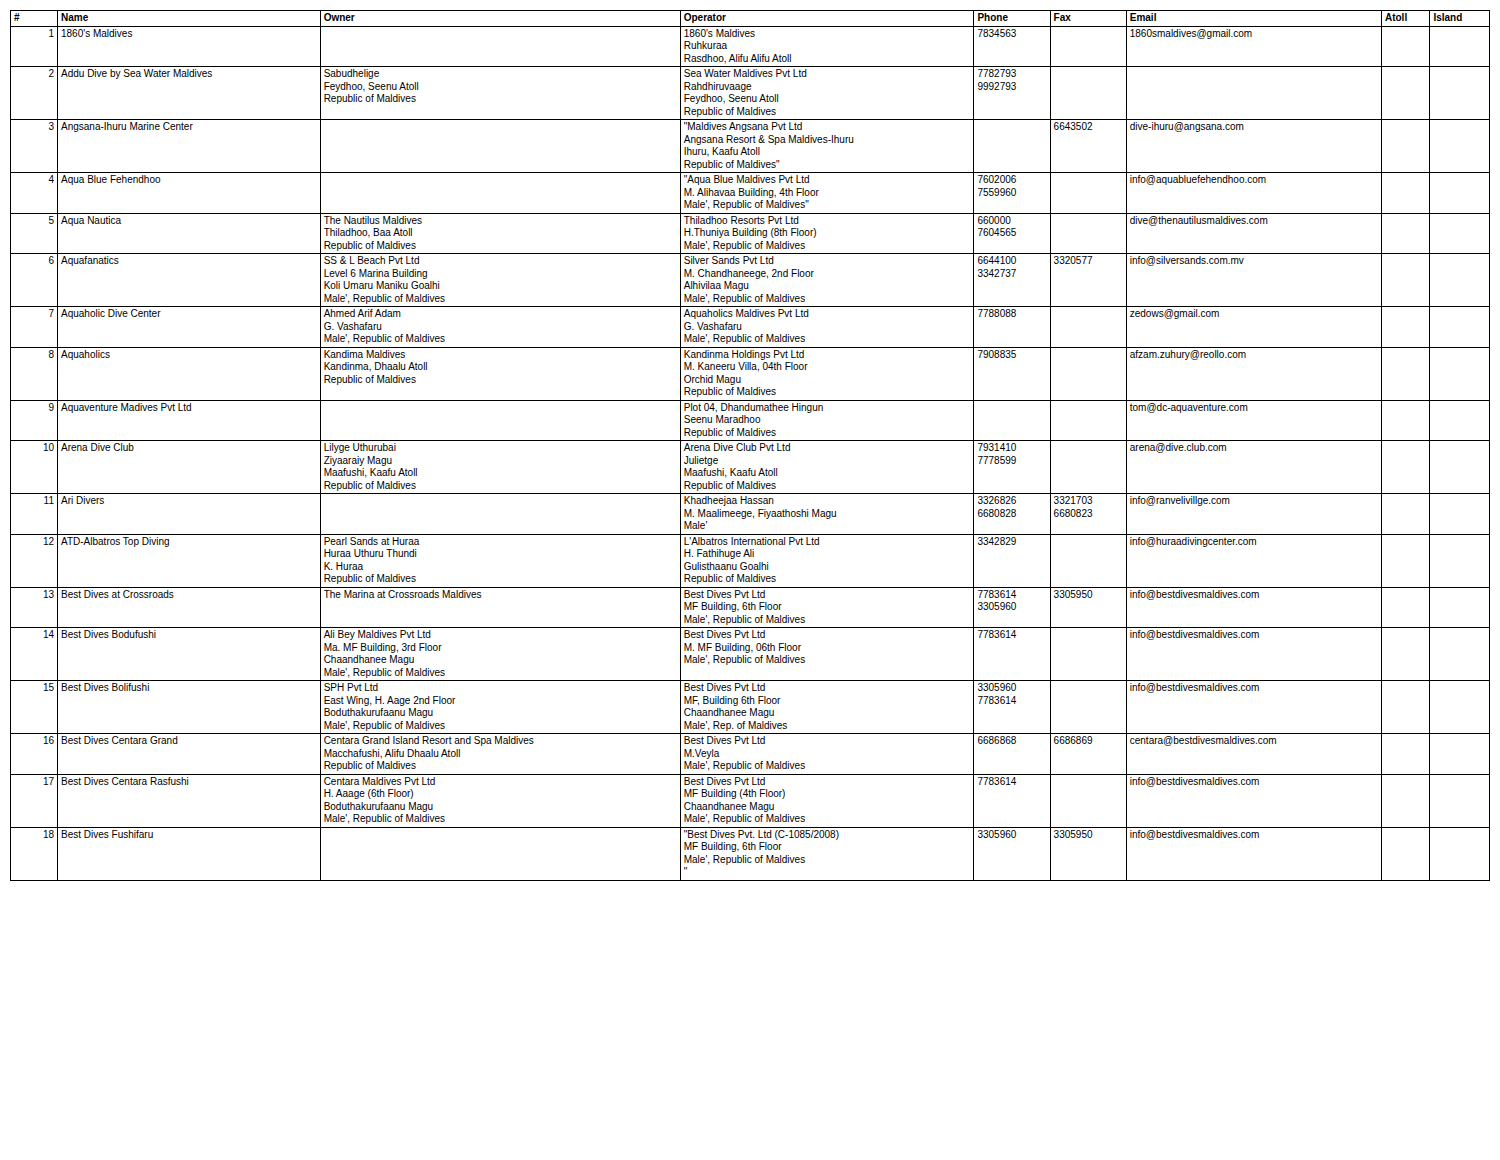| # | Name | Owner | Operator | Phone | Fax | Email | Atoll | Island |
| --- | --- | --- | --- | --- | --- | --- | --- | --- |
| 1 | 1860's Maldives | | 1860's Maldives Ruhkuraa Rasdhoo, Alifu Alifu Atoll | 7834563 | | 1860smaldives@gmail.com | | |
| 2 | Addu Dive by Sea Water Maldives | Sabudhelige Feydhoo, Seenu Atoll Republic of Maldives | Sea Water Maldives Pvt Ltd Rahdhiruvaage Feydhoo, Seenu Atoll Republic of Maldives | 7782793 9992793 | | | | |
| 3 | Angsana-Ihuru Marine Center | | "Maldives Angsana Pvt Ltd Angsana Resort & Spa Maldives-Ihuru Ihuru, Kaafu Atoll Republic of Maldives" | | 6643502 | dive-ihuru@angsana.com | | |
| 4 | Aqua Blue Fehendhoo | | "Aqua Blue Maldives Pvt Ltd M. Alihavaa Building, 4th Floor Male', Republic of Maldives" | 7602006 7559960 | | info@aquabluefehendhoo.com | | |
| 5 | Aqua Nautica | The Nautilus Maldives Thiladhoo, Baa Atoll Republic of Maldives | Thiladhoo Resorts Pvt Ltd H.Thuniya Building (8th Floor) Male', Republic of Maldives | 660000 7604565 | | dive@thenautilusmaldives.com | | |
| 6 | Aquafanatics | SS & L Beach Pvt Ltd Level 6 Marina Building Koli Umaru Maniku Goalhi Male', Republic of Maldives | Silver Sands Pvt Ltd M. Chandhaneege, 2nd Floor Alhivilaa Magu Male', Republic of Maldives | 6644100 3342737 | 3320577 | info@silversands.com.mv | | |
| 7 | Aquaholic Dive Center | Ahmed Arif Adam G. Vashafaru Male', Republic of Maldives | Aquaholics Maldives Pvt Ltd G. Vashafaru Male', Republic of Maldives | 7788088 | | zedows@gmail.com | | |
| 8 | Aquaholics | Kandima Maldives Kandinma, Dhaalu Atoll Republic of Maldives | Kandinma Holdings Pvt Ltd M. Kaneeru Villa, 04th Floor Orchid Magu Republic of Maldives | 7908835 | | afzam.zuhury@reollo.com | | |
| 9 | Aquaventure Madives Pvt Ltd | | Plot 04, Dhandumathee Hingun Seenu Maradhoo Republic of Maldives | | | tom@dc-aquaventure.com | | |
| 10 | Arena Dive Club | Lilyge Uthurubai Ziyaaraiy Magu Maafushi, Kaafu Atoll Republic of Maldives | Arena Dive Club Pvt Ltd Julietge Maafushi, Kaafu Atoll Republic of Maldives | 7931410 7778599 | | arena@dive.club.com | | |
| 11 | Ari Divers | | Khadheejaa Hassan M. Maalimeege, Fiyaathoshi Magu Male' | 3326826 6680828 | 3321703 6680823 | info@ranvelivillge.com | | |
| 12 | ATD-Albatros Top Diving | Pearl Sands at Huraa Huraa Uthuru Thundi K. Huraa Republic of Maldives | L'Albatros International Pvt Ltd H. Fathihuge Ali Gulisthaanu Goalhi Republic of Maldives | 3342829 | | info@huraadivingcenter.com | | |
| 13 | Best Dives at Crossroads | The Marina at Crossroads Maldives | Best Dives Pvt Ltd MF Building, 6th Floor Male', Republic of Maldives | 7783614 3305960 | 3305950 | info@bestdivesmaldives.com | | |
| 14 | Best Dives Bodufushi | Ali Bey Maldives Pvt Ltd Ma. MF Building, 3rd Floor Chaandhanee Magu Male', Republic of Maldives | Best Dives Pvt Ltd M. MF Building, 06th Floor Male', Republic of Maldives | 7783614 | | info@bestdivesmaldives.com | | |
| 15 | Best Dives Bolifushi | SPH Pvt Ltd East Wing, H. Aage 2nd Floor Boduthakurufaanu Magu Male', Republic of Maldives | Best Dives Pvt Ltd MF, Building 6th Floor Chaandhanee Magu Male', Rep. of Maldives | 3305960 7783614 | | info@bestdivesmaldives.com | | |
| 16 | Best Dives Centara Grand | Centara Grand Island Resort and Spa Maldives Macchafushi, Alifu Dhaalu Atoll Republic of Maldives | Best Dives Pvt Ltd M.Veyla Male', Republic of Maldives | 6686868 | 6686869 | centara@bestdivesmaldives.com | | |
| 17 | Best Dives Centara Rasfushi | Centara Maldives Pvt Ltd H. Aaage (6th Floor) Boduthakurufaanu Magu Male', Republic of Maldives | Best Dives Pvt Ltd MF Building (4th Floor) Chaandhanee Magu Male', Republic of Maldives | 7783614 | | info@bestdivesmaldives.com | | |
| 18 | Best Dives Fushifaru | | "Best Dives Pvt. Ltd (C-1085/2008) MF Building, 6th Floor Male', Republic of Maldives " | 3305960 | 3305950 | info@bestdivesmaldives.com | | |